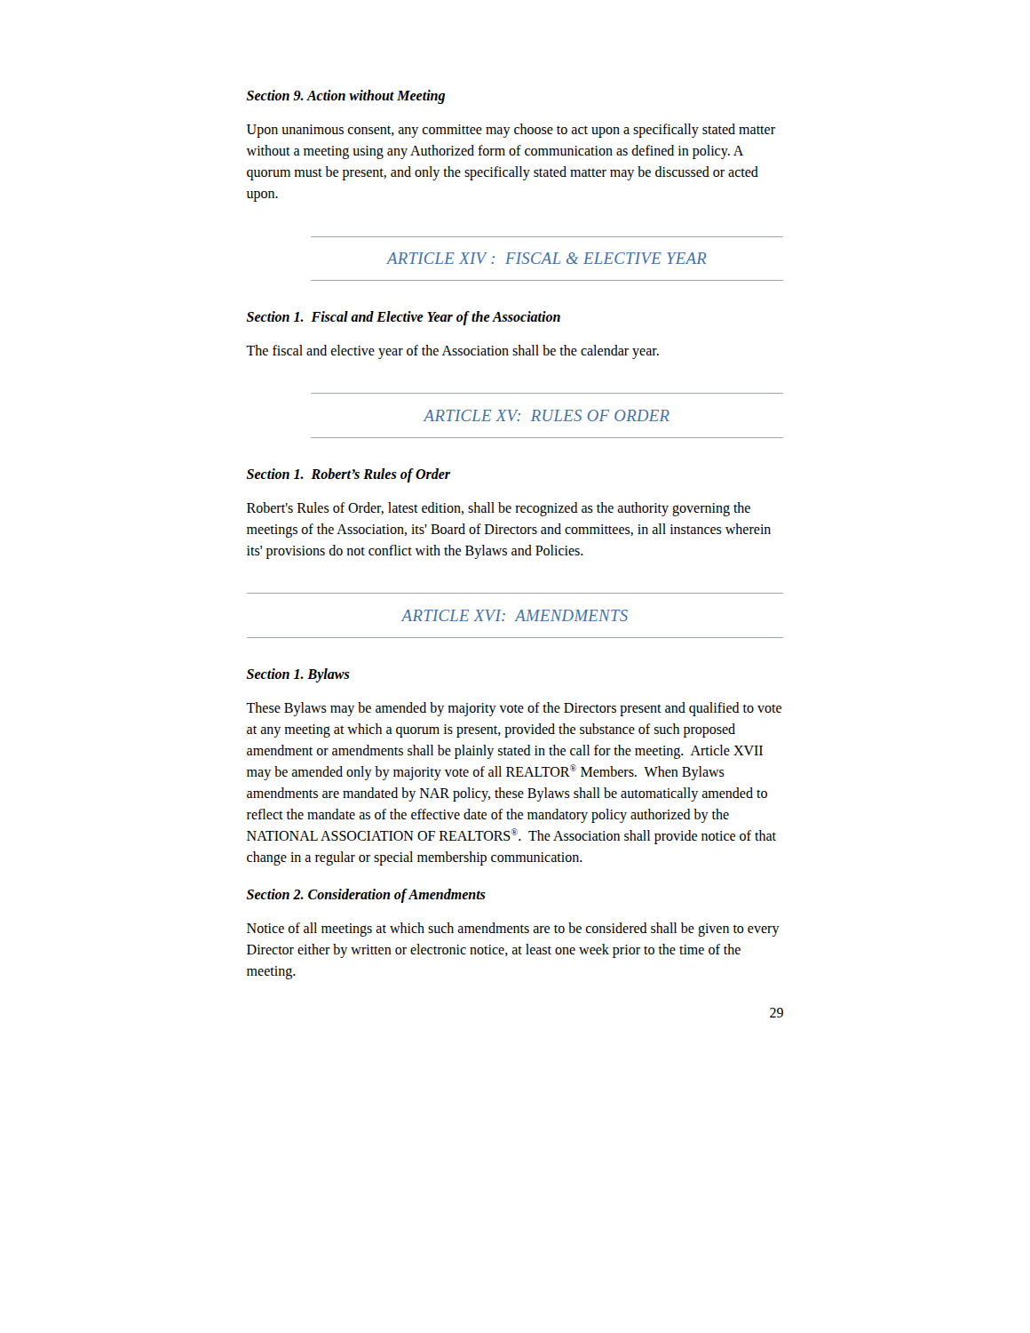Section 9. Action without Meeting
Upon unanimous consent, any committee may choose to act upon a specifically stated matter without a meeting using any Authorized form of communication as defined in policy. A quorum must be present, and only the specifically stated matter may be discussed or acted upon.
ARTICLE XIV : FISCAL & ELECTIVE YEAR
Section 1. Fiscal and Elective Year of the Association
The fiscal and elective year of the Association shall be the calendar year.
ARTICLE XV: RULES OF ORDER
Section 1. Robert’s Rules of Order
Robert's Rules of Order, latest edition, shall be recognized as the authority governing the meetings of the Association, its' Board of Directors and committees, in all instances wherein its' provisions do not conflict with the Bylaws and Policies.
ARTICLE XVI: AMENDMENTS
Section 1. Bylaws
These Bylaws may be amended by majority vote of the Directors present and qualified to vote at any meeting at which a quorum is present, provided the substance of such proposed amendment or amendments shall be plainly stated in the call for the meeting. Article XVII may be amended only by majority vote of all REALTOR® Members. When Bylaws amendments are mandated by NAR policy, these Bylaws shall be automatically amended to reflect the mandate as of the effective date of the mandatory policy authorized by the NATIONAL ASSOCIATION OF REALTORS®. The Association shall provide notice of that change in a regular or special membership communication.
Section 2. Consideration of Amendments
Notice of all meetings at which such amendments are to be considered shall be given to every Director either by written or electronic notice, at least one week prior to the time of the meeting.
29